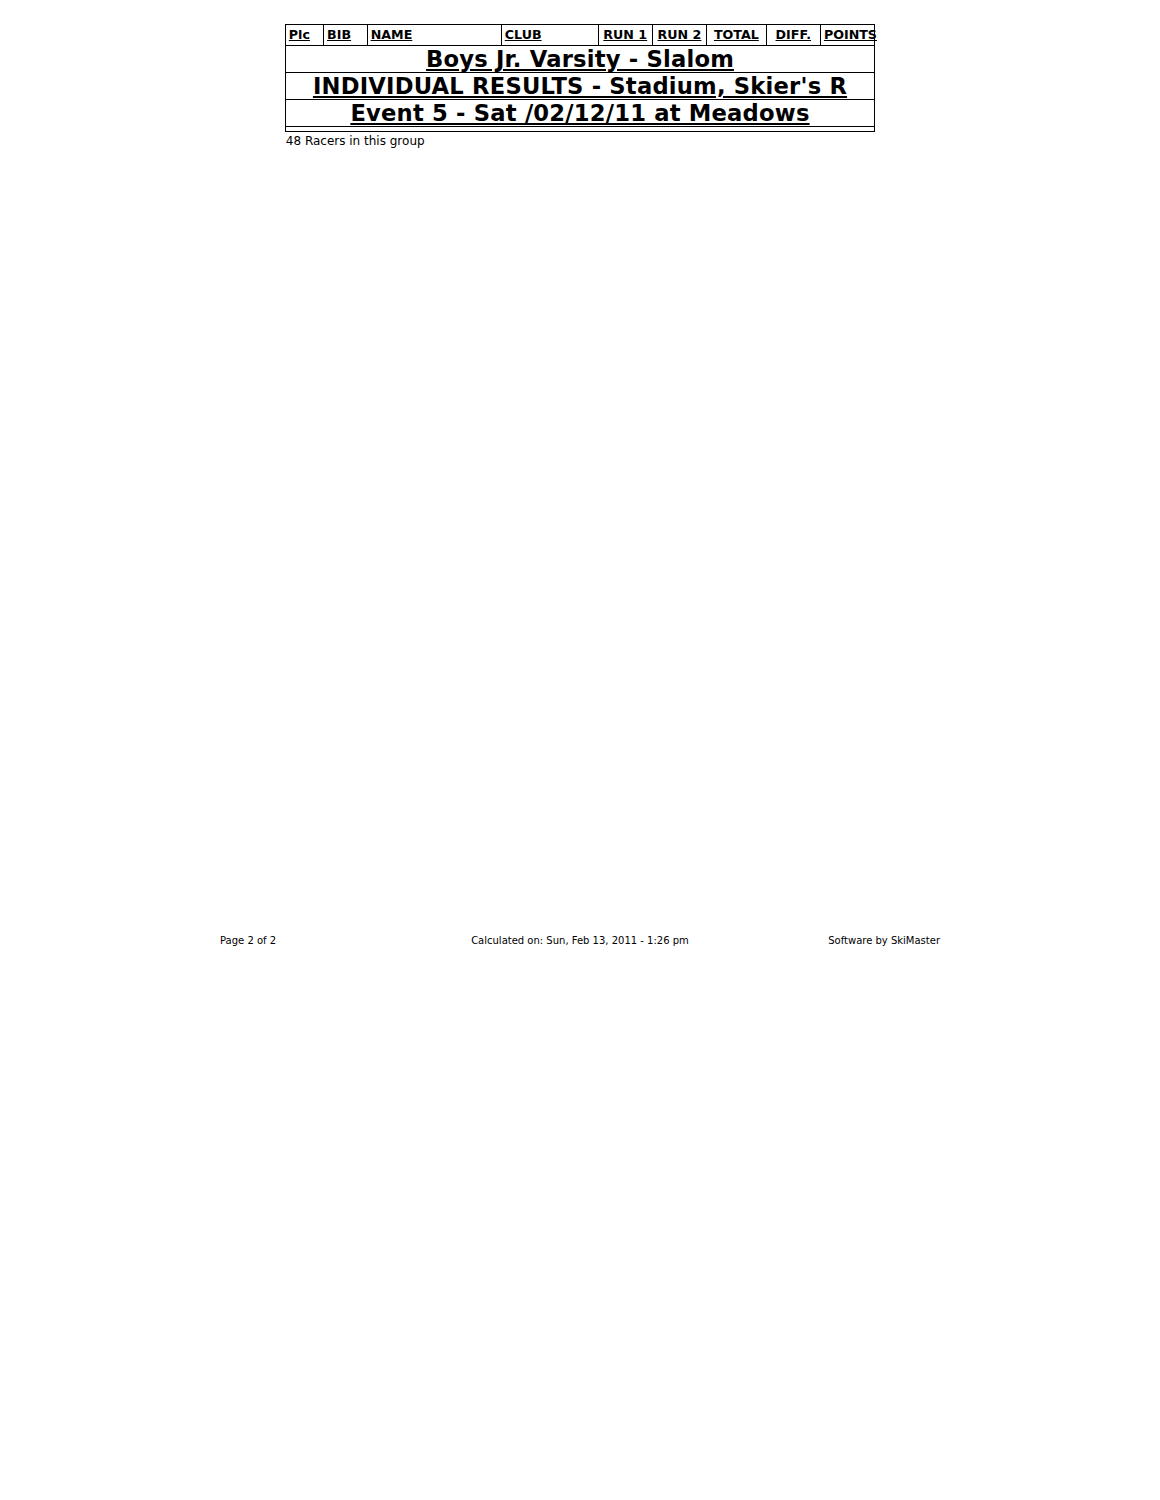| Boys Jr. Varsity - Slalom |
| INDIVIDUAL RESULTS - Stadium, Skier's R |
| Event 5 - Sat /02/12/11 at Meadows |
| Plc | BIB | NAME | CLUB | RUN 1 | RUN 2 | TOTAL | DIFF. | POINTS |
48 Racers in this group
| Page 2 of 2 | Calculated on: Sun, Feb 13, 2011 - 1:26 pm | Software by SkiMaster |